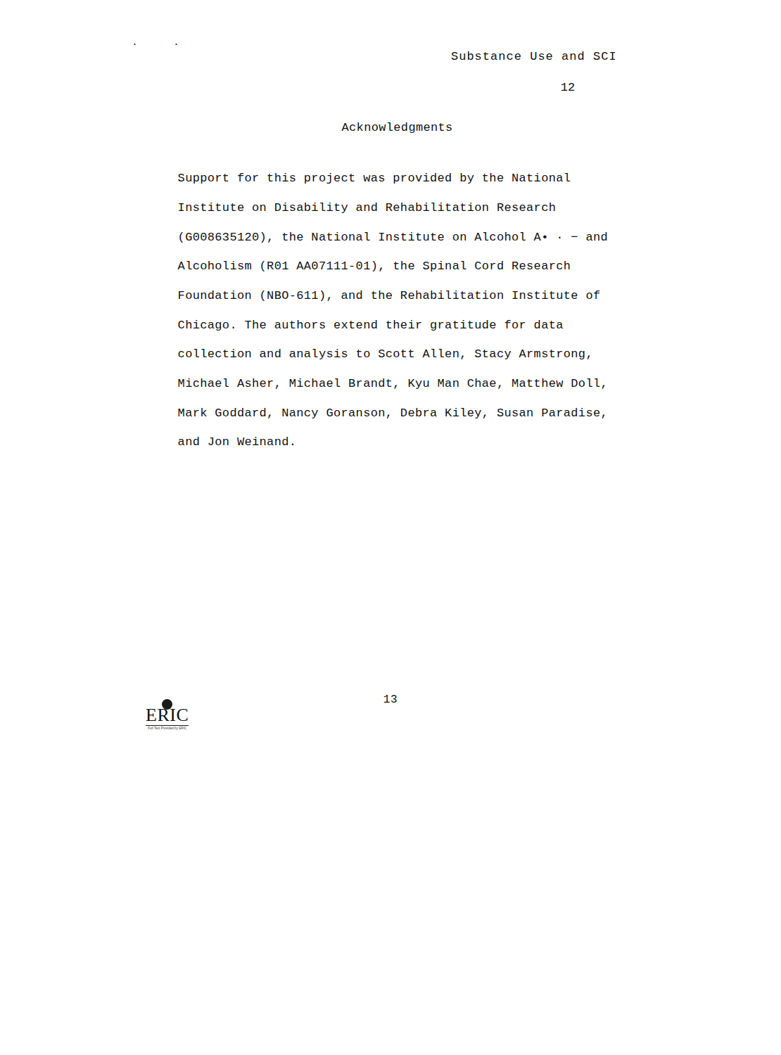. .
Substance Use and SCI
12
Acknowledgments
Support for this project was provided by the National Institute on Disability and Rehabilitation Research (G008635120), the National Institute on Alcohol A• · − and Alcoholism (R01 AA07111-01), the Spinal Cord Research Foundation (NBO-611), and the Rehabilitation Institute of Chicago. The authors extend their gratitude for data collection and analysis to Scott Allen, Stacy Armstrong, Michael Asher, Michael Brandt, Kyu Man Chae, Matthew Doll, Mark Goddard, Nancy Goranson, Debra Kiley, Susan Paradise, and Jon Weinand.
13
ERIC
Full Text Provided by ERIC